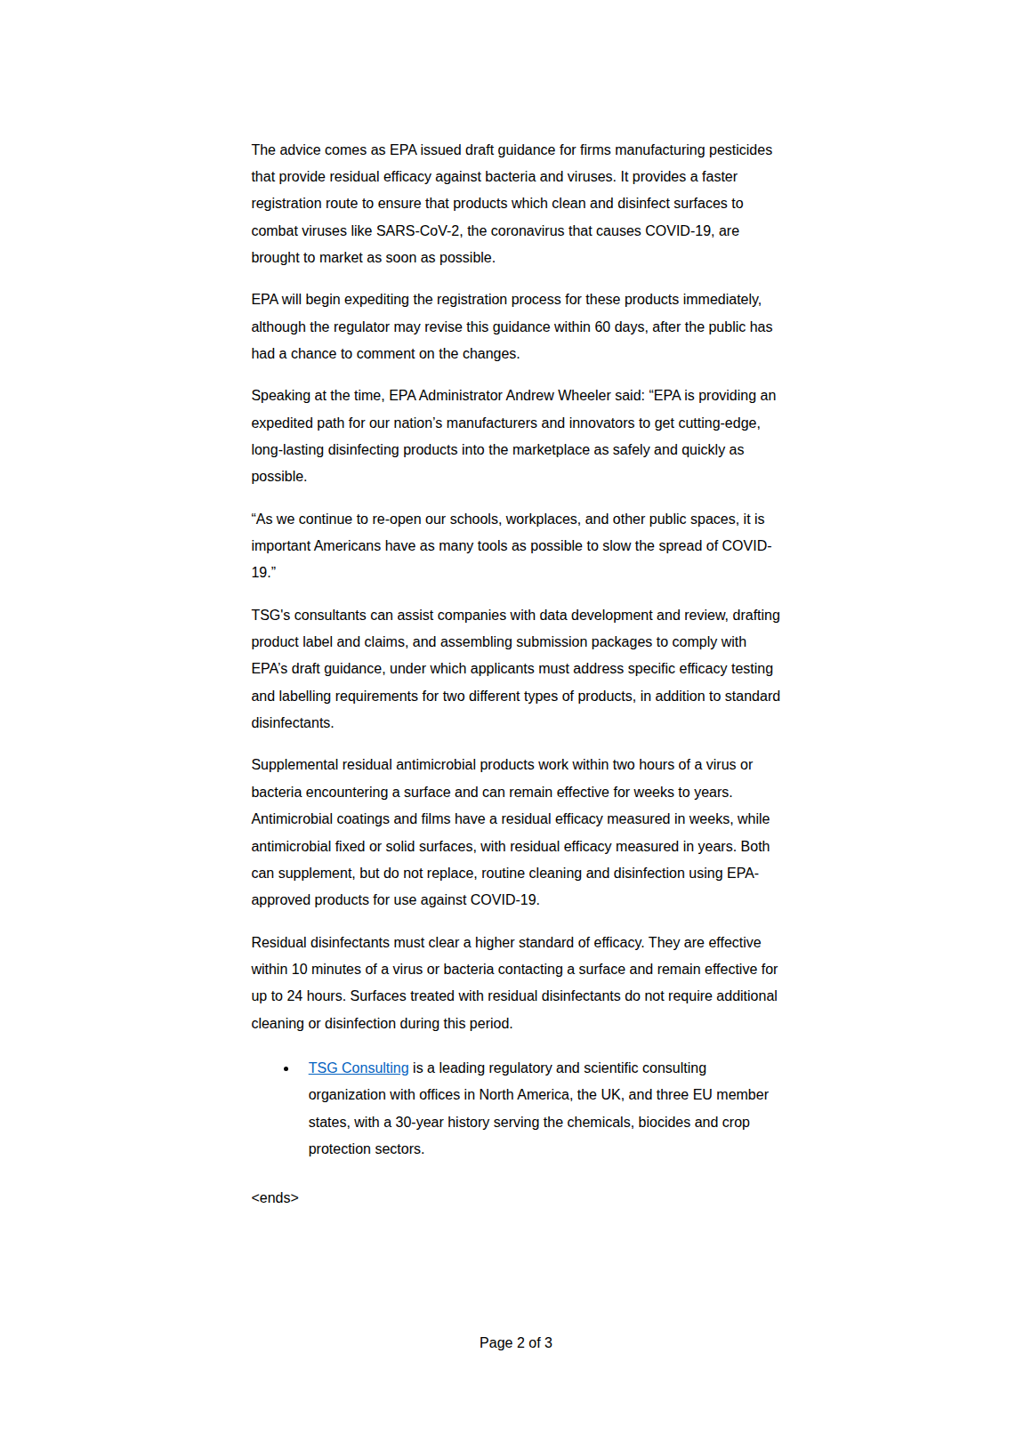The advice comes as EPA issued draft guidance for firms manufacturing pesticides that provide residual efficacy against bacteria and viruses. It provides a faster registration route to ensure that products which clean and disinfect surfaces to combat viruses like SARS-CoV-2, the coronavirus that causes COVID-19, are brought to market as soon as possible.
EPA will begin expediting the registration process for these products immediately, although the regulator may revise this guidance within 60 days, after the public has had a chance to comment on the changes.
Speaking at the time, EPA Administrator Andrew Wheeler said: “EPA is providing an expedited path for our nation’s manufacturers and innovators to get cutting-edge, long-lasting disinfecting products into the marketplace as safely and quickly as possible.
“As we continue to re-open our schools, workplaces, and other public spaces, it is important Americans have as many tools as possible to slow the spread of COVID-19.”
TSG's consultants can assist companies with data development and review, drafting product label and claims, and assembling submission packages to comply with EPA’s draft guidance, under which applicants must address specific efficacy testing and labelling requirements for two different types of products, in addition to standard disinfectants.
Supplemental residual antimicrobial products work within two hours of a virus or bacteria encountering a surface and can remain effective for weeks to years. Antimicrobial coatings and films have a residual efficacy measured in weeks, while antimicrobial fixed or solid surfaces, with residual efficacy measured in years. Both can supplement, but do not replace, routine cleaning and disinfection using EPA-approved products for use against COVID-19.
Residual disinfectants must clear a higher standard of efficacy. They are effective within 10 minutes of a virus or bacteria contacting a surface and remain effective for up to 24 hours. Surfaces treated with residual disinfectants do not require additional cleaning or disinfection during this period.
TSG Consulting is a leading regulatory and scientific consulting organization with offices in North America, the UK, and three EU member states, with a 30-year history serving the chemicals, biocides and crop protection sectors.
<ends>
Page 2 of 3